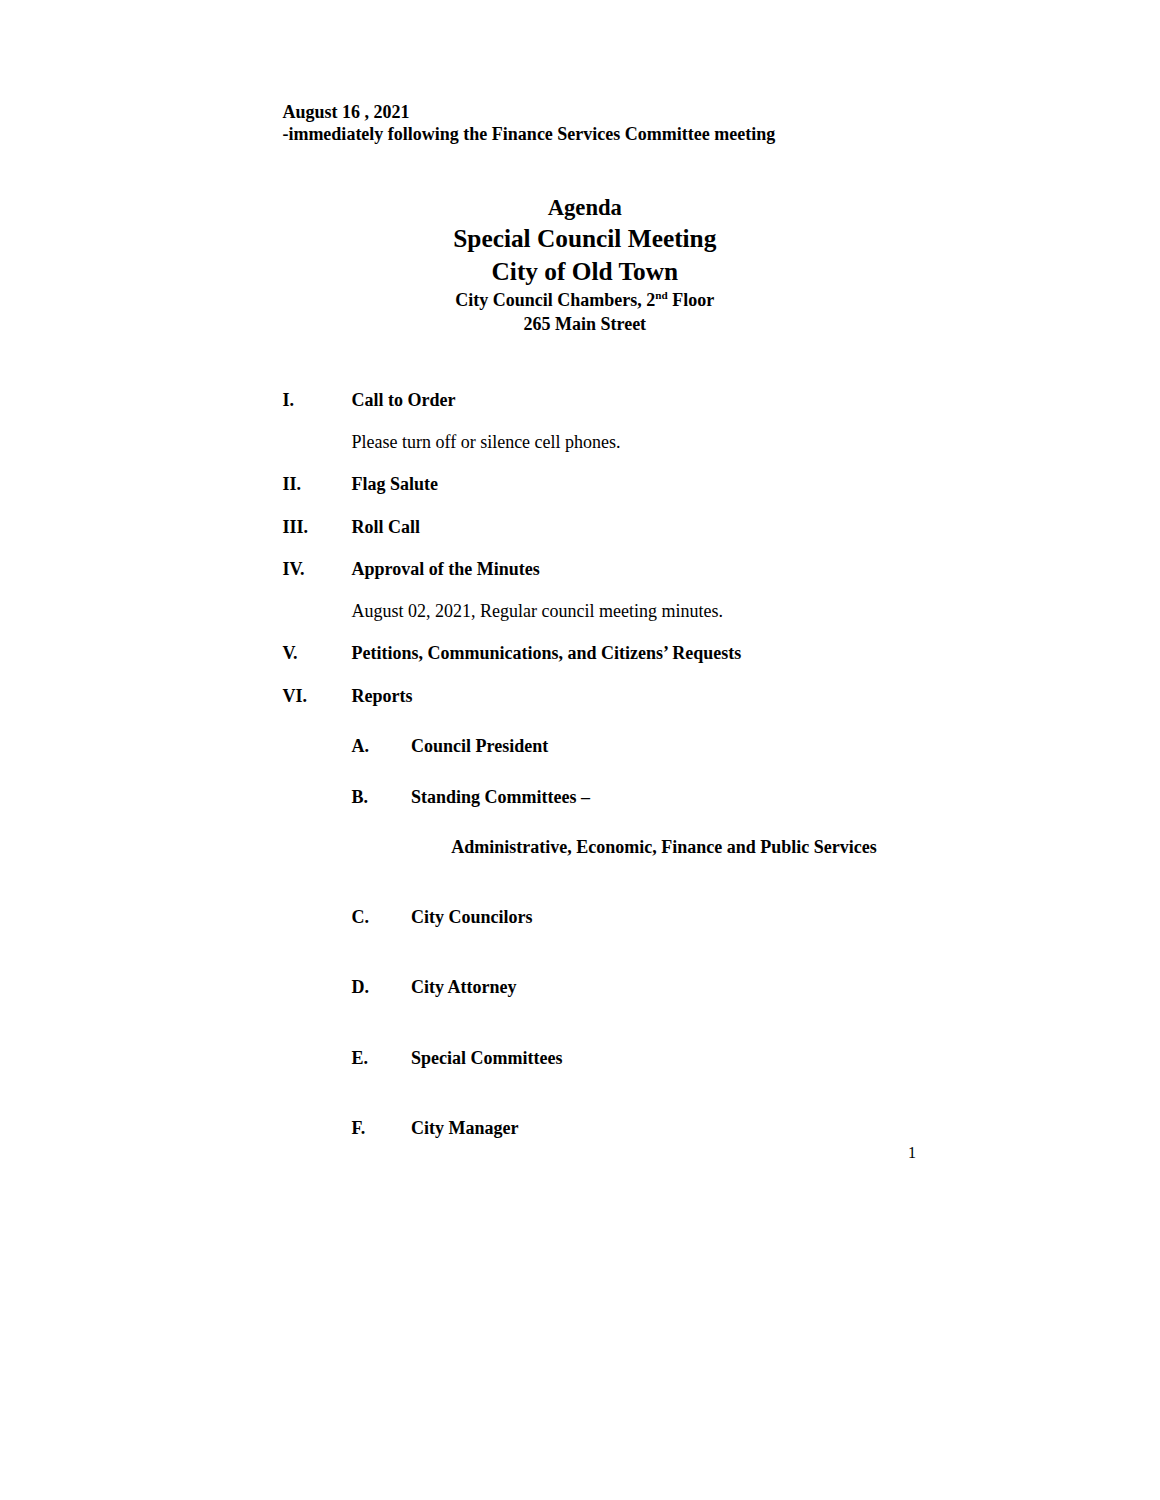August 16 , 2021 -immediately following the Finance Services Committee meeting
Agenda
Special Council Meeting
City of Old Town
City Council Chambers, 2nd Floor
265 Main Street
| I. | Call to Order |
| | Please turn off or silence cell phones. |
| II. | Flag Salute |
| III. | Roll Call |
| IV. | Approval of the Minutes |
| | August 02, 2021, Regular council meeting minutes. |
| V. | Petitions, Communications, and Citizens’ Requests |
| VI. | Reports |
| A. | Council President |
| B. | Standing Committees – |
| | Administrative, Economic, Finance and Public Services |
| C. | City Councilors |
| D. | City Attorney |
| E. | Special Committees |
| F. | City Manager |
1